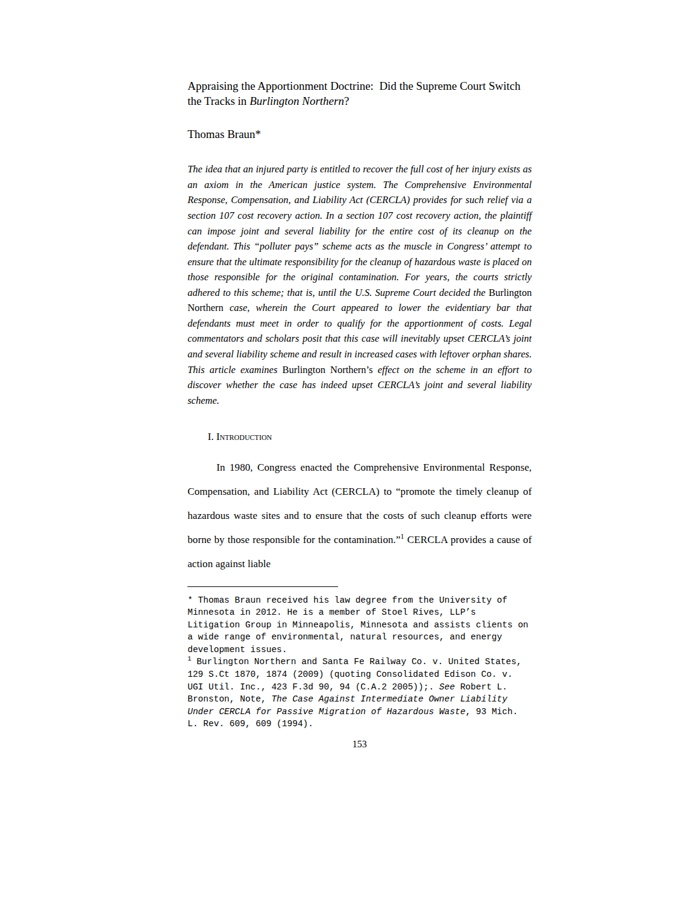Appraising the Apportionment Doctrine: Did the Supreme Court Switch the Tracks in Burlington Northern?
Thomas Braun*
The idea that an injured party is entitled to recover the full cost of her injury exists as an axiom in the American justice system. The Comprehensive Environmental Response, Compensation, and Liability Act (CERCLA) provides for such relief via a section 107 cost recovery action. In a section 107 cost recovery action, the plaintiff can impose joint and several liability for the entire cost of its cleanup on the defendant. This “polluter pays” scheme acts as the muscle in Congress’ attempt to ensure that the ultimate responsibility for the cleanup of hazardous waste is placed on those responsible for the original contamination. For years, the courts strictly adhered to this scheme; that is, until the U.S. Supreme Court decided the Burlington Northern case, wherein the Court appeared to lower the evidentiary bar that defendants must meet in order to qualify for the apportionment of costs. Legal commentators and scholars posit that this case will inevitably upset CERCLA’s joint and several liability scheme and result in increased cases with leftover orphan shares. This article examines Burlington Northern’s effect on the scheme in an effort to discover whether the case has indeed upset CERCLA’s joint and several liability scheme.
I. Introduction
In 1980, Congress enacted the Comprehensive Environmental Response, Compensation, and Liability Act (CERCLA) to “promote the timely cleanup of hazardous waste sites and to ensure that the costs of such cleanup efforts were borne by those responsible for the contamination.”1 CERCLA provides a cause of action against liable
* Thomas Braun received his law degree from the University of Minnesota in 2012. He is a member of Stoel Rives, LLP’s Litigation Group in Minneapolis, Minnesota and assists clients on a wide range of environmental, natural resources, and energy development issues.
1 Burlington Northern and Santa Fe Railway Co. v. United States, 129 S.Ct 1870, 1874 (2009) (quoting Consolidated Edison Co. v. UGI Util. Inc., 423 F.3d 90, 94 (C.A.2 2005));. See Robert L. Bronston, Note, The Case Against Intermediate Owner Liability Under CERCLA for Passive Migration of Hazardous Waste, 93 Mich. L. Rev. 609, 609 (1994).
153